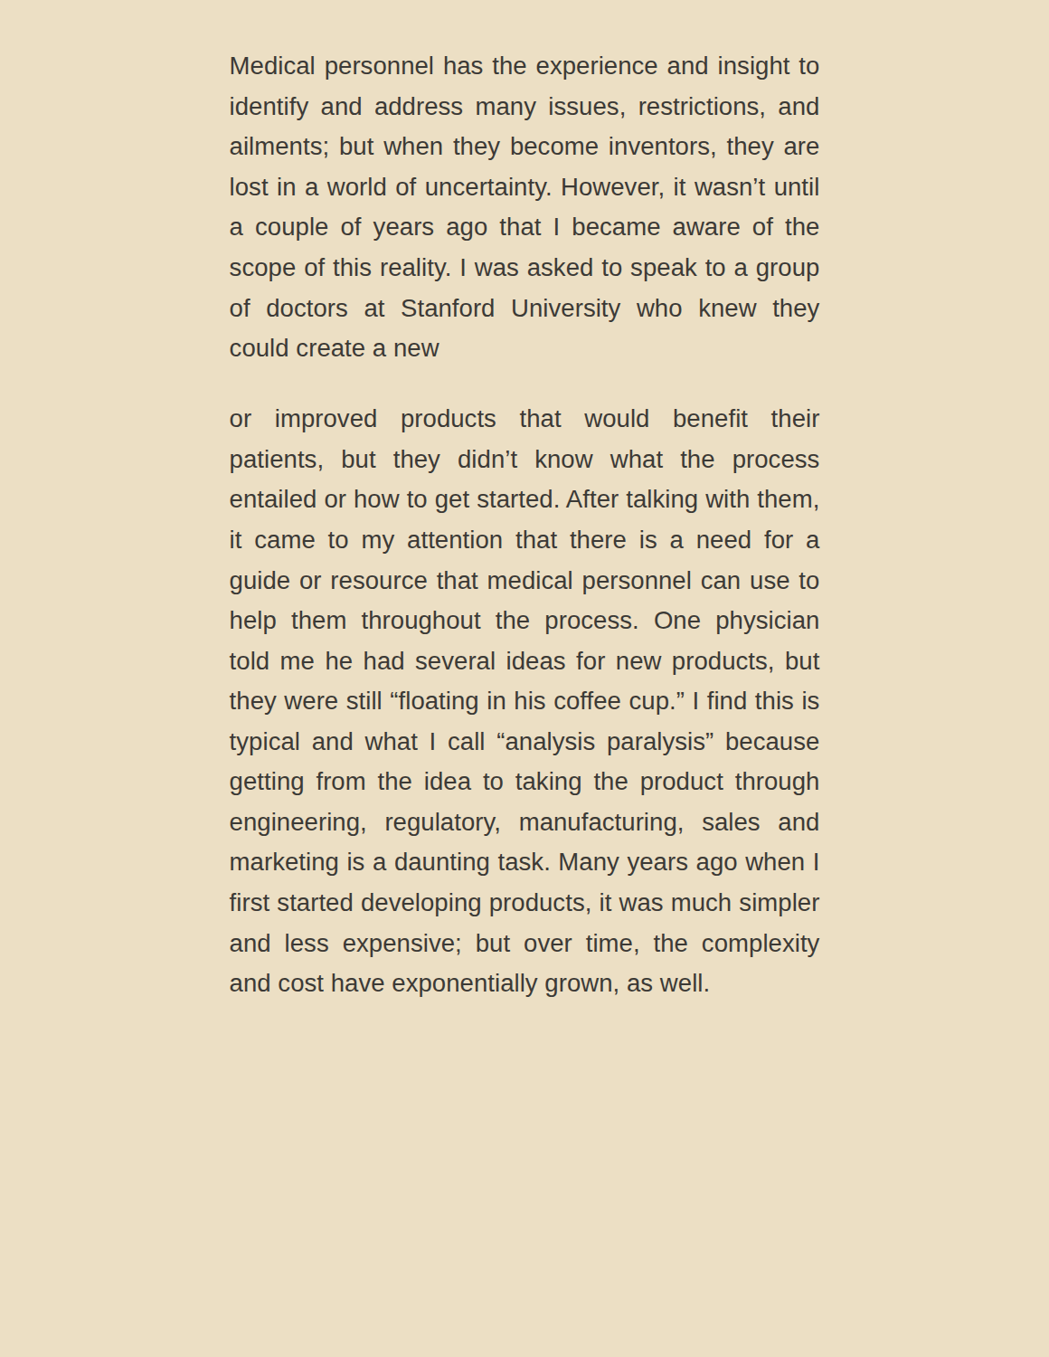Medical personnel has the experience and insight to identify and address many issues, restrictions, and ailments; but when they become inventors, they are lost in a world of uncertainty. However, it wasn’t until a couple of years ago that I became aware of the scope of this reality. I was asked to speak to a group of doctors at Stanford University who knew they could create a new
or improved products that would benefit their patients, but they didn’t know what the process entailed or how to get started. After talking with them, it came to my attention that there is a need for a guide or resource that medical personnel can use to help them throughout the process. One physician told me he had several ideas for new products, but they were still “floating in his coffee cup.” I find this is typical and what I call “analysis paralysis” because getting from the idea to taking the product through engineering, regulatory, manufacturing, sales and marketing is a daunting task. Many years ago when I first started developing products, it was much simpler and less expensive; but over time, the complexity and cost have exponentially grown, as well.